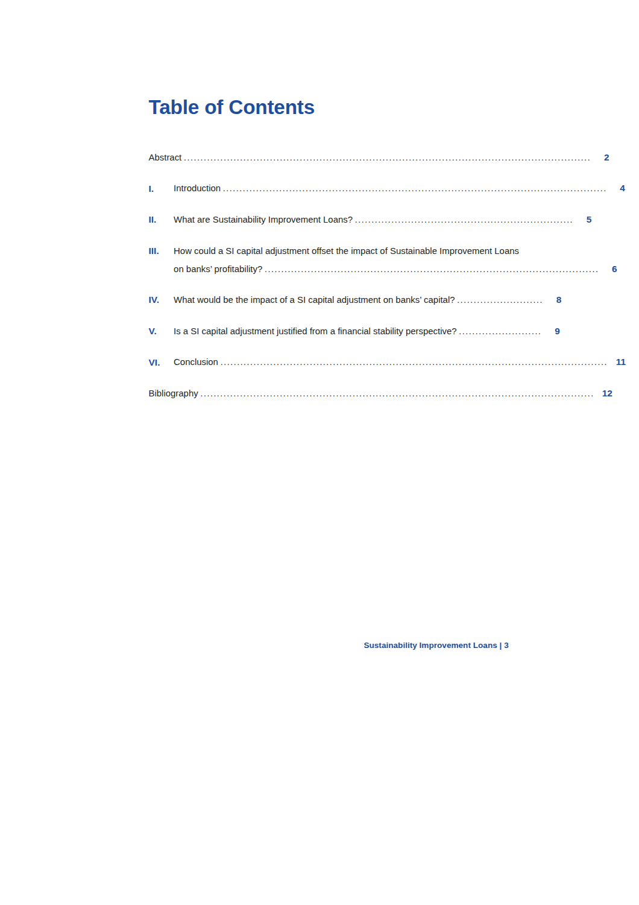Table of Contents
Abstract ........................................................................................................................... 2
I. Introduction .................................................................................................................... 4
II. What are Sustainability Improvement Loans? .................................................................. 5
III. How could a SI capital adjustment offset the impact of Sustainable Improvement Loans on banks’ profitability? ..................................................................................................... 6
IV. What would be the impact of a SI capital adjustment on banks’ capital? .......................... 8
V. Is a SI capital adjustment justified from a financial stability perspective? ......................... 9
VI. Conclusion ..................................................................................................................... 11
Bibliography ....................................................................................................................... 12
Sustainability Improvement Loans | 3